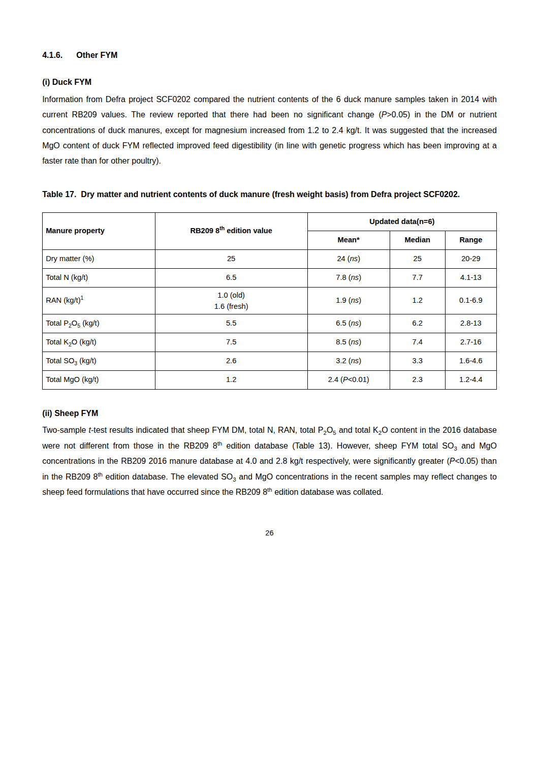4.1.6. Other FYM
(i) Duck FYM
Information from Defra project SCF0202 compared the nutrient contents of the 6 duck manure samples taken in 2014 with current RB209 values. The review reported that there had been no significant change (P>0.05) in the DM or nutrient concentrations of duck manures, except for magnesium increased from 1.2 to 2.4 kg/t. It was suggested that the increased MgO content of duck FYM reflected improved feed digestibility (in line with genetic progress which has been improving at a faster rate than for other poultry).
Table 17. Dry matter and nutrient contents of duck manure (fresh weight basis) from Defra project SCF0202.
| Manure property | RB209 8 th edition value | Updated data(n=6) |
| --- | --- | --- |
| Mean* | Median | Range |
| Dry matter (%) | 25 | 24 ( ns ) | 25 | 20-29 |
| Total N (kg/t) | 6.5 | 7.8 ( ns ) | 7.7 | 4.1-13 |
| RAN (kg/t) 1 | 1.0 (old) 1.6 (fresh) | 1.9 ( ns ) | 1.2 | 0.1-6.9 |
| Total P 2 O 5 (kg/t) | 5.5 | 6.5 ( ns ) | 6.2 | 2.8-13 |
| Total K 2 O (kg/t) | 7.5 | 8.5 ( ns ) | 7.4 | 2.7-16 |
| Total SO 3 (kg/t) | 2.6 | 3.2 ( ns ) | 3.3 | 1.6-4.6 |
| Total MgO (kg/t) | 1.2 | 2.4 ( P <0.01) | 2.3 | 1.2-4.4 |
(ii) Sheep FYM
Two-sample t-test results indicated that sheep FYM DM, total N, RAN, total P2O5 and total K2O content in the 2016 database were not different from those in the RB209 8th edition database (Table 13). However, sheep FYM total SO3 and MgO concentrations in the RB209 2016 manure database at 4.0 and 2.8 kg/t respectively, were significantly greater (P<0.05) than in the RB209 8th edition database. The elevated SO3 and MgO concentrations in the recent samples may reflect changes to sheep feed formulations that have occurred since the RB209 8th edition database was collated.
26